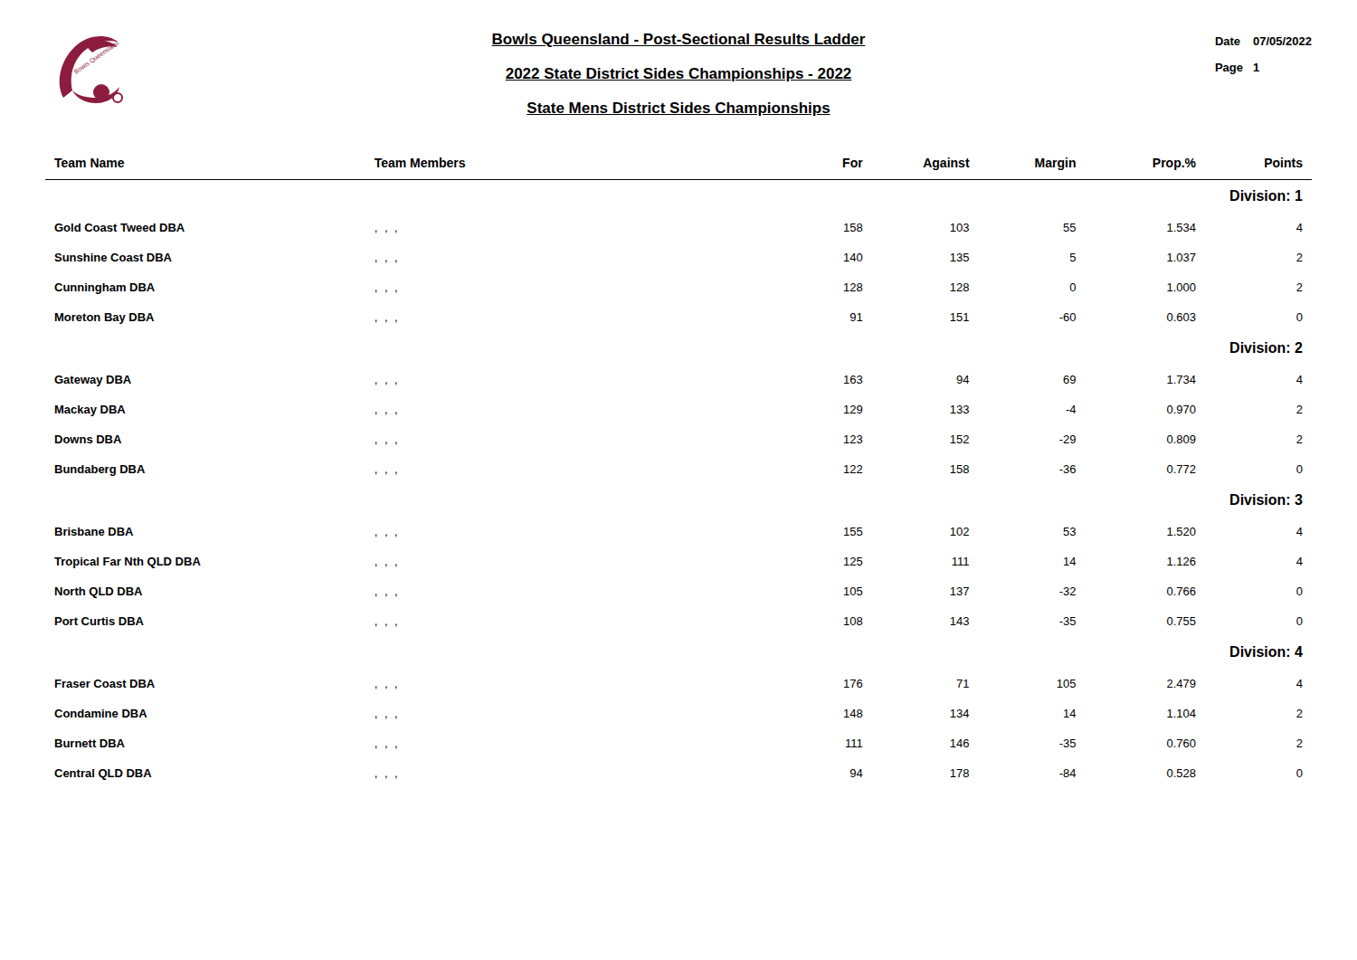Bowls Queensland
Bowls Queensland - Post-Sectional Results Ladder
2022 State District Sides Championships - 2022
State Mens District Sides Championships
Date07/05/2022
Page1
| Team Name | Team Members | For | Against | Margin | Prop.% | Points |
| --- | --- | --- | --- | --- | --- | --- |
| Division: 1 |
| Gold Coast Tweed DBA | , , , | 158 | 103 | 55 | 1.534 | 4 |
| Sunshine Coast DBA | , , , | 140 | 135 | 5 | 1.037 | 2 |
| Cunningham DBA | , , , | 128 | 128 | 0 | 1.000 | 2 |
| Moreton Bay DBA | , , , | 91 | 151 | -60 | 0.603 | 0 |
| Division: 2 |
| Gateway DBA | , , , | 163 | 94 | 69 | 1.734 | 4 |
| Mackay DBA | , , , | 129 | 133 | -4 | 0.970 | 2 |
| Downs DBA | , , , | 123 | 152 | -29 | 0.809 | 2 |
| Bundaberg DBA | , , , | 122 | 158 | -36 | 0.772 | 0 |
| Division: 3 |
| Brisbane DBA | , , , | 155 | 102 | 53 | 1.520 | 4 |
| Tropical Far Nth QLD DBA | , , , | 125 | 111 | 14 | 1.126 | 4 |
| North QLD DBA | , , , | 105 | 137 | -32 | 0.766 | 0 |
| Port Curtis DBA | , , , | 108 | 143 | -35 | 0.755 | 0 |
| Division: 4 |
| Fraser Coast DBA | , , , | 176 | 71 | 105 | 2.479 | 4 |
| Condamine DBA | , , , | 148 | 134 | 14 | 1.104 | 2 |
| Burnett DBA | , , , | 111 | 146 | -35 | 0.760 | 2 |
| Central QLD DBA | , , , | 94 | 178 | -84 | 0.528 | 0 |